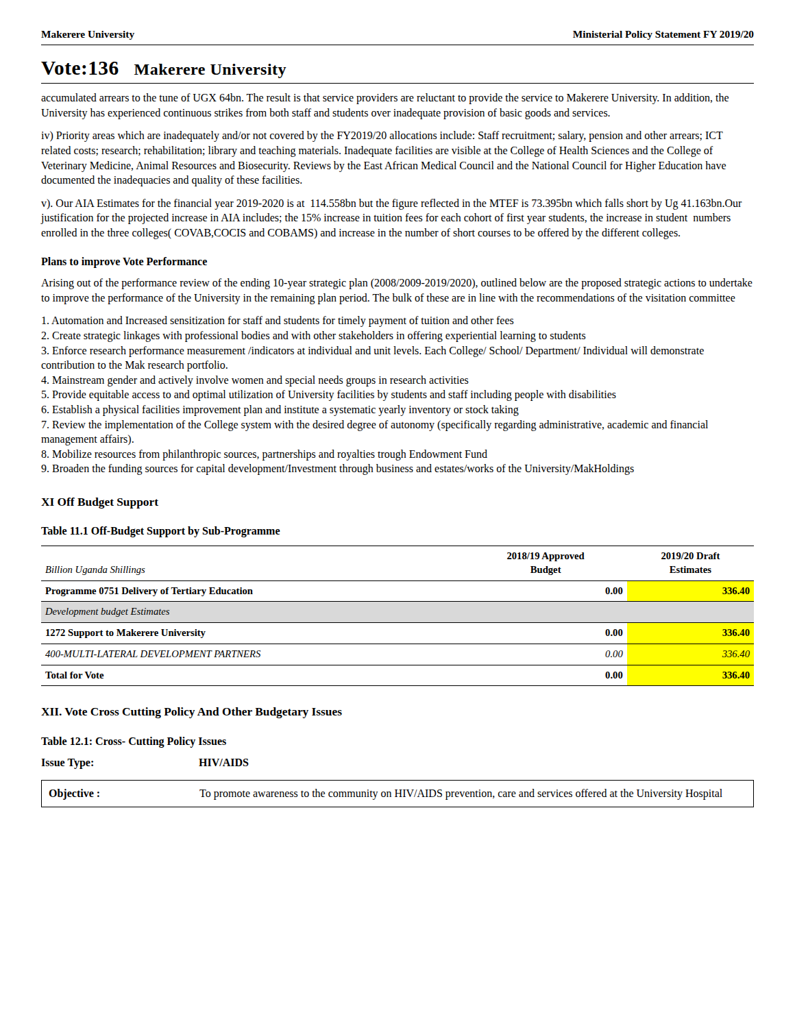Makerere University
Ministerial Policy Statement FY 2019/20
Vote:136 Makerere University
accumulated arrears to the tune of UGX 64bn. The result is that service providers are reluctant to provide the service to Makerere University. In addition, the University has experienced continuous strikes from both staff and students over inadequate provision of basic goods and services.
iv) Priority areas which are inadequately and/or not covered by the FY2019/20 allocations include: Staff recruitment; salary, pension and other arrears; ICT related costs; research; rehabilitation; library and teaching materials. Inadequate facilities are visible at the College of Health Sciences and the College of Veterinary Medicine, Animal Resources and Biosecurity. Reviews by the East African Medical Council and the National Council for Higher Education have documented the inadequacies and quality of these facilities.
v). Our AIA Estimates for the financial year 2019-2020 is at 114.558bn but the figure reflected in the MTEF is 73.395bn which falls short by Ug 41.163bn.Our justification for the projected increase in AIA includes; the 15% increase in tuition fees for each cohort of first year students, the increase in student numbers enrolled in the three colleges( COVAB,COCIS and COBAMS) and increase in the number of short courses to be offered by the different colleges.
Plans to improve Vote Performance
Arising out of the performance review of the ending 10-year strategic plan (2008/2009-2019/2020), outlined below are the proposed strategic actions to undertake to improve the performance of the University in the remaining plan period. The bulk of these are in line with the recommendations of the visitation committee
1. Automation and Increased sensitization for staff and students for timely payment of tuition and other fees
2. Create strategic linkages with professional bodies and with other stakeholders in offering experiential learning to students
3. Enforce research performance measurement /indicators at individual and unit levels. Each College/ School/ Department/ Individual will demonstrate contribution to the Mak research portfolio.
4. Mainstream gender and actively involve women and special needs groups in research activities
5. Provide equitable access to and optimal utilization of University facilities by students and staff including people with disabilities
6. Establish a physical facilities improvement plan and institute a systematic yearly inventory or stock taking
7. Review the implementation of the College system with the desired degree of autonomy (specifically regarding administrative, academic and financial management affairs).
8. Mobilize resources from philanthropic sources, partnerships and royalties trough Endowment Fund
9. Broaden the funding sources for capital development/Investment through business and estates/works of the University/MakHoldings
XI Off Budget Support
Table 11.1 Off-Budget Support by Sub-Programme
| Billion Uganda Shillings | 2018/19 Approved Budget | 2019/20 Draft Estimates |
| --- | --- | --- |
| Programme 0751 Delivery of Tertiary Education | 0.00 | 336.40 |
| Development budget Estimates | | |
| 1272 Support to Makerere University | 0.00 | 336.40 |
| 400-MULTI-LATERAL DEVELOPMENT PARTNERS | 0.00 | 336.40 |
| Total for Vote | 0.00 | 336.40 |
XII. Vote Cross Cutting Policy And Other Budgetary Issues
Table 12.1: Cross- Cutting Policy Issues
Issue Type:
HIV/AIDS
Objective :
To promote awareness to the community on HIV/AIDS prevention, care and services offered at the University Hospital